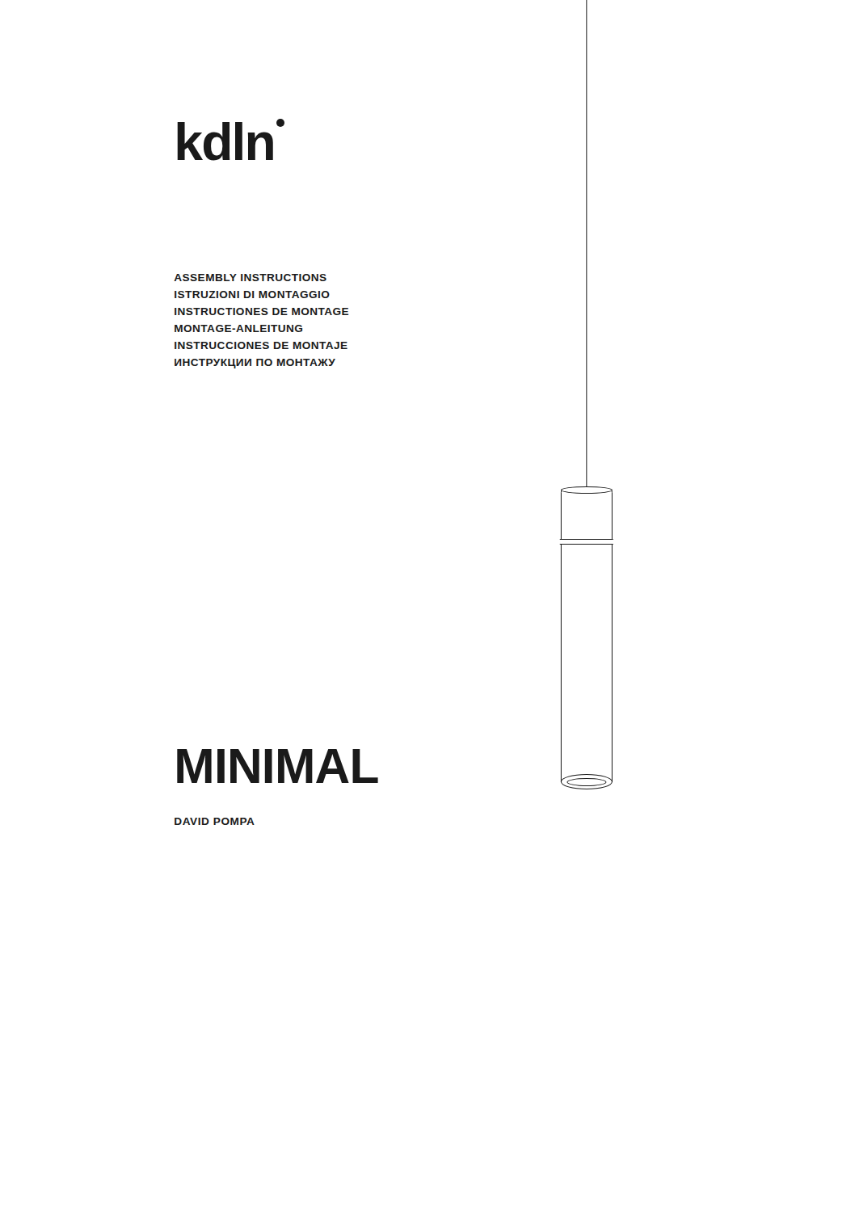kdln
ASSEMBLY INSTRUCTIONS
ISTRUZIONI DI MONTAGGIO
INSTRUCTIONES DE MONTAGE
MONTAGE-ANLEITUNG
INSTRUCCIONES DE MONTAJE
ИНСТРУКЦИИ ПО МОНТАЖУ
MINIMAL
DAVID POMPA